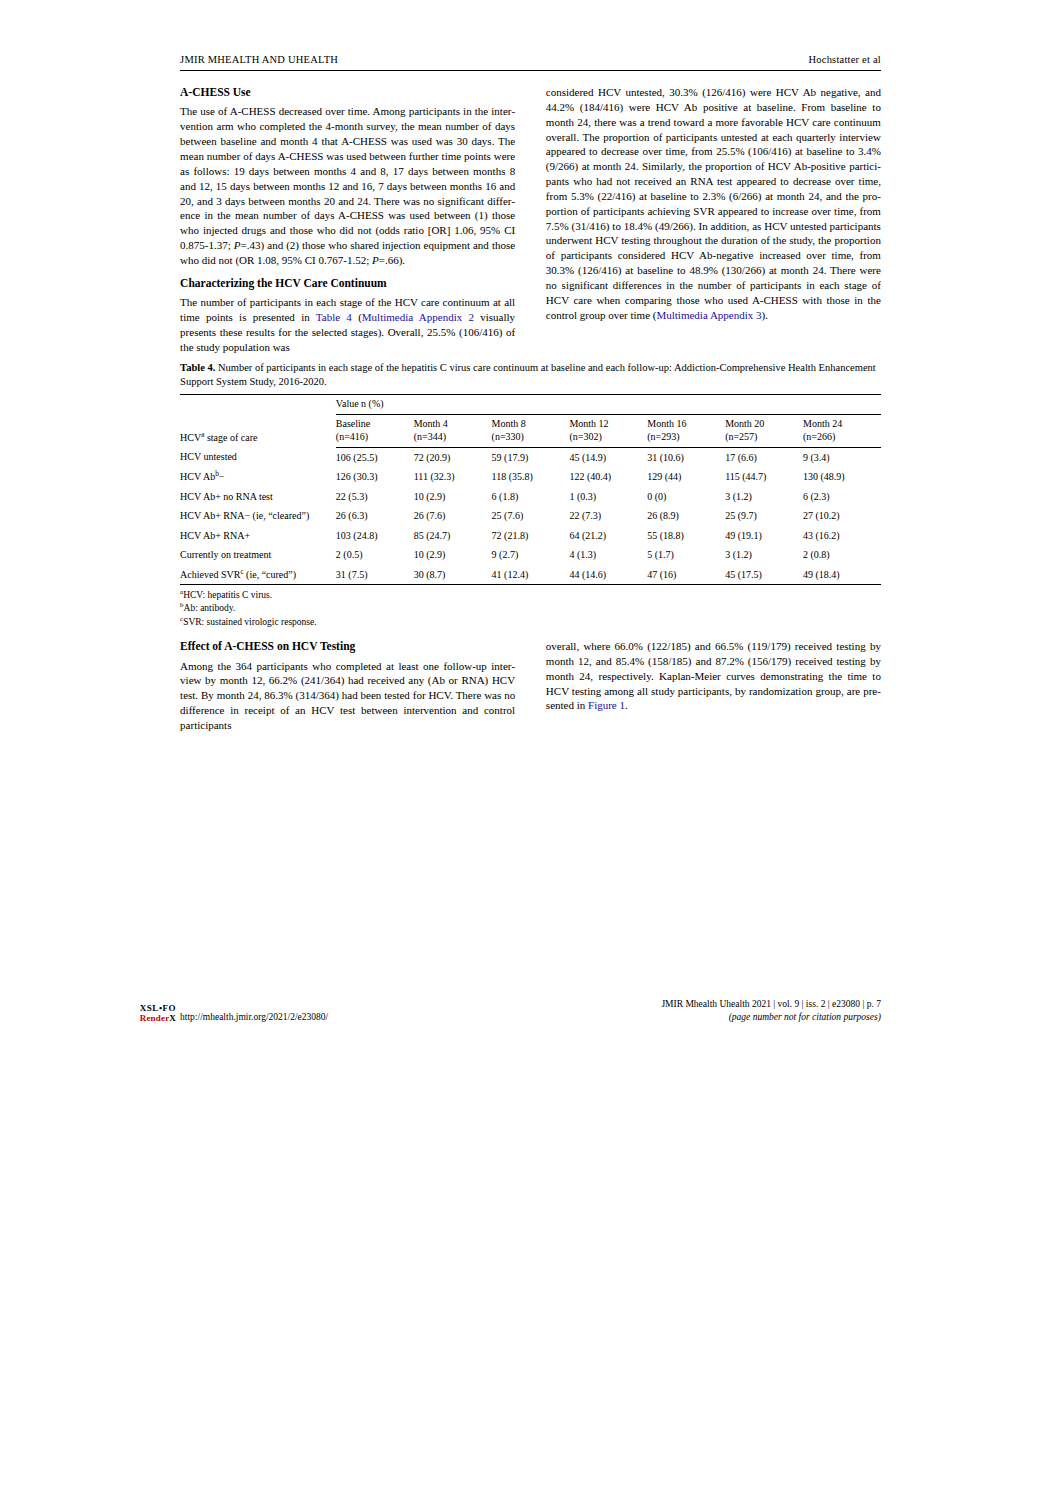JMIR MHEALTH AND UHEALTH
Hochstatter et al
A-CHESS Use
The use of A-CHESS decreased over time. Among participants in the intervention arm who completed the 4-month survey, the mean number of days between baseline and month 4 that A-CHESS was used was 30 days. The mean number of days A-CHESS was used between further time points were as follows: 19 days between months 4 and 8, 17 days between months 8 and 12, 15 days between months 12 and 16, 7 days between months 16 and 20, and 3 days between months 20 and 24. There was no significant difference in the mean number of days A-CHESS was used between (1) those who injected drugs and those who did not (odds ratio [OR] 1.06, 95% CI 0.875-1.37; P=.43) and (2) those who shared injection equipment and those who did not (OR 1.08, 95% CI 0.767-1.52; P=.66).
Characterizing the HCV Care Continuum
The number of participants in each stage of the HCV care continuum at all time points is presented in Table 4 (Multimedia Appendix 2 visually presents these results for the selected stages). Overall, 25.5% (106/416) of the study population was
considered HCV untested, 30.3% (126/416) were HCV Ab negative, and 44.2% (184/416) were HCV Ab positive at baseline. From baseline to month 24, there was a trend toward a more favorable HCV care continuum overall. The proportion of participants untested at each quarterly interview appeared to decrease over time, from 25.5% (106/416) at baseline to 3.4% (9/266) at month 24. Similarly, the proportion of HCV Ab-positive participants who had not received an RNA test appeared to decrease over time, from 5.3% (22/416) at baseline to 2.3% (6/266) at month 24, and the proportion of participants achieving SVR appeared to increase over time, from 7.5% (31/416) to 18.4% (49/266). In addition, as HCV untested participants underwent HCV testing throughout the duration of the study, the proportion of participants considered HCV Ab-negative increased over time, from 30.3% (126/416) at baseline to 48.9% (130/266) at month 24. There were no significant differences in the number of participants in each stage of HCV care when comparing those who used A-CHESS with those in the control group over time (Multimedia Appendix 3).
Table 4. Number of participants in each stage of the hepatitis C virus care continuum at baseline and each follow-up: Addiction-Comprehensive Health Enhancement Support System Study, 2016-2020.
| HCV a stage of care | Value n (%) |
| --- | --- |
| Baseline (n=416) | Month 4 (n=344) | Month 8 (n=330) | Month 12 (n=302) | Month 16 (n=293) | Month 20 (n=257) | Month 24 (n=266) |
| HCV untested | 106 (25.5) | 72 (20.9) | 59 (17.9) | 45 (14.9) | 31 (10.6) | 17 (6.6) | 9 (3.4) |
| HCV Ab b − | 126 (30.3) | 111 (32.3) | 118 (35.8) | 122 (40.4) | 129 (44) | 115 (44.7) | 130 (48.9) |
| HCV Ab+ no RNA test | 22 (5.3) | 10 (2.9) | 6 (1.8) | 1 (0.3) | 0 (0) | 3 (1.2) | 6 (2.3) |
| HCV Ab+ RNA− (ie, “cleared”) | 26 (6.3) | 26 (7.6) | 25 (7.6) | 22 (7.3) | 26 (8.9) | 25 (9.7) | 27 (10.2) |
| HCV Ab+ RNA+ | 103 (24.8) | 85 (24.7) | 72 (21.8) | 64 (21.2) | 55 (18.8) | 49 (19.1) | 43 (16.2) |
| Currently on treatment | 2 (0.5) | 10 (2.9) | 9 (2.7) | 4 (1.3) | 5 (1.7) | 3 (1.2) | 2 (0.8) |
| Achieved SVR c (ie, “cured”) | 31 (7.5) | 30 (8.7) | 41 (12.4) | 44 (14.6) | 47 (16) | 45 (17.5) | 49 (18.4) |
aHCV: hepatitis C virus.
bAb: antibody.
cSVR: sustained virologic response.
Effect of A-CHESS on HCV Testing
Among the 364 participants who completed at least one follow-up interview by month 12, 66.2% (241/364) had received any (Ab or RNA) HCV test. By month 24, 86.3% (314/364) had been tested for HCV. There was no difference in receipt of an HCV test between intervention and control participants
overall, where 66.0% (122/185) and 66.5% (119/179) received testing by month 12, and 85.4% (158/185) and 87.2% (156/179) received testing by month 24, respectively. Kaplan-Meier curves demonstrating the time to HCV testing among all study participants, by randomization group, are presented in Figure 1.
http://mhealth.jmir.org/2021/2/e23080/
JMIR Mhealth Uhealth 2021 | vol. 9 | iss. 2 | e23080 | p. 7
(page number not for citation purposes)
XSL•FO
Render X